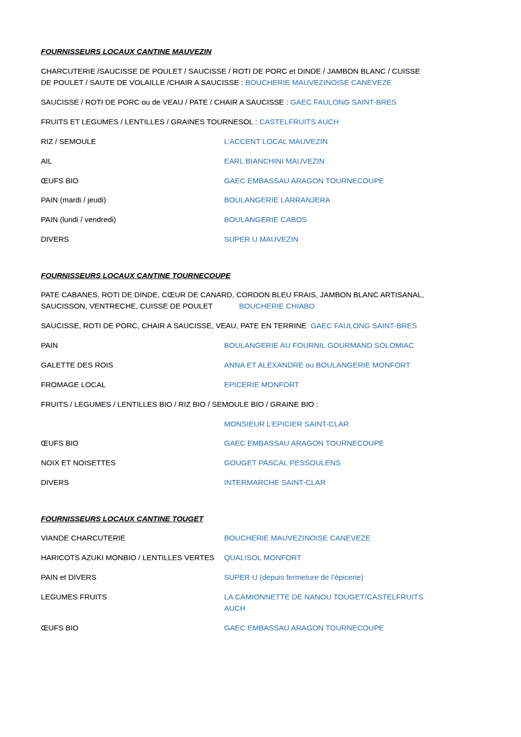FOURNISSEURS LOCAUX CANTINE MAUVEZIN
CHARCUTERIE /SAUCISSE DE POULET / SAUCISSE / ROTI DE PORC et DINDE / JAMBON BLANC / CUISSE DE POULET / SAUTE DE VOLAILLE /CHAIR A SAUCISSE : BOUCHERIE MAUVEZINOISE CANEVEZE
SAUCISSE / ROTI DE PORC ou de VEAU / PATE / CHAIR A SAUCISSE : GAEC FAULONG SAINT-BRES
FRUITS ET LEGUMES / LENTILLES / GRAINES TOURNESOL : CASTELFRUITS AUCH
| RIZ / SEMOULE | L’ACCENT LOCAL MAUVEZIN |
| AIL | EARL BIANCHINI MAUVEZIN |
| ŒUFS BIO | GAEC EMBASSAU ARAGON TOURNECOUPE |
| PAIN (mardi / jeudi) | BOULANGERIE LARRANJERA |
| PAIN (lundi / vendredi) | BOULANGERIE CABOS |
| DIVERS | SUPER U MAUVEZIN |
FOURNISSEURS LOCAUX CANTINE TOURNECOUPE
PATE CABANES, ROTI DE DINDE, CŒUR DE CANARD, CORDON BLEU FRAIS, JAMBON BLANC ARTISANAL, SAUCISSON, VENTRECHE, CUISSE DE POULET BOUCHERIE CHIABO
SAUCISSE, ROTI DE PORC, CHAIR A SAUCISSE, VEAU, PATE EN TERRINE GAEC FAULONG SAINT-BRES
| PAIN | BOULANGERIE AU FOURNIL GOURMAND SOLOMIAC |
| GALETTE DES ROIS | ANNA ET ALEXANDRE ou BOULANGERIE MONFORT |
| FROMAGE LOCAL | EPICERIE MONFORT |
FRUITS / LEGUMES / LENTILLES BIO / RIZ BIO / SEMOULE BIO / GRAINE BIO :
MONSIEUR L’EPICIER SAINT-CLAR
| ŒUFS BIO | GAEC EMBASSAU ARAGON TOURNECOUPE |
| NOIX ET NOISETTES | GOUGET PASCAL PESSOULENS |
| DIVERS | INTERMARCHE SAINT-CLAR |
FOURNISSEURS LOCAUX CANTINE TOUGET
| VIANDE CHARCUTERIE | BOUCHERIE MAUVEZINOISE CANEVEZE |
| HARICOTS AZUKI MONBIO / LENTILLES VERTES | QUALISOL MONFORT |
| PAIN et DIVERS | SUPER U (depuis fermeture de l’épicerie) |
| LEGUMES FRUITS | LA CAMIONNETTE DE NANOU TOUGET/CASTELFRUITS AUCH |
| ŒUFS BIO | GAEC EMBASSAU ARAGON TOURNECOUPE |